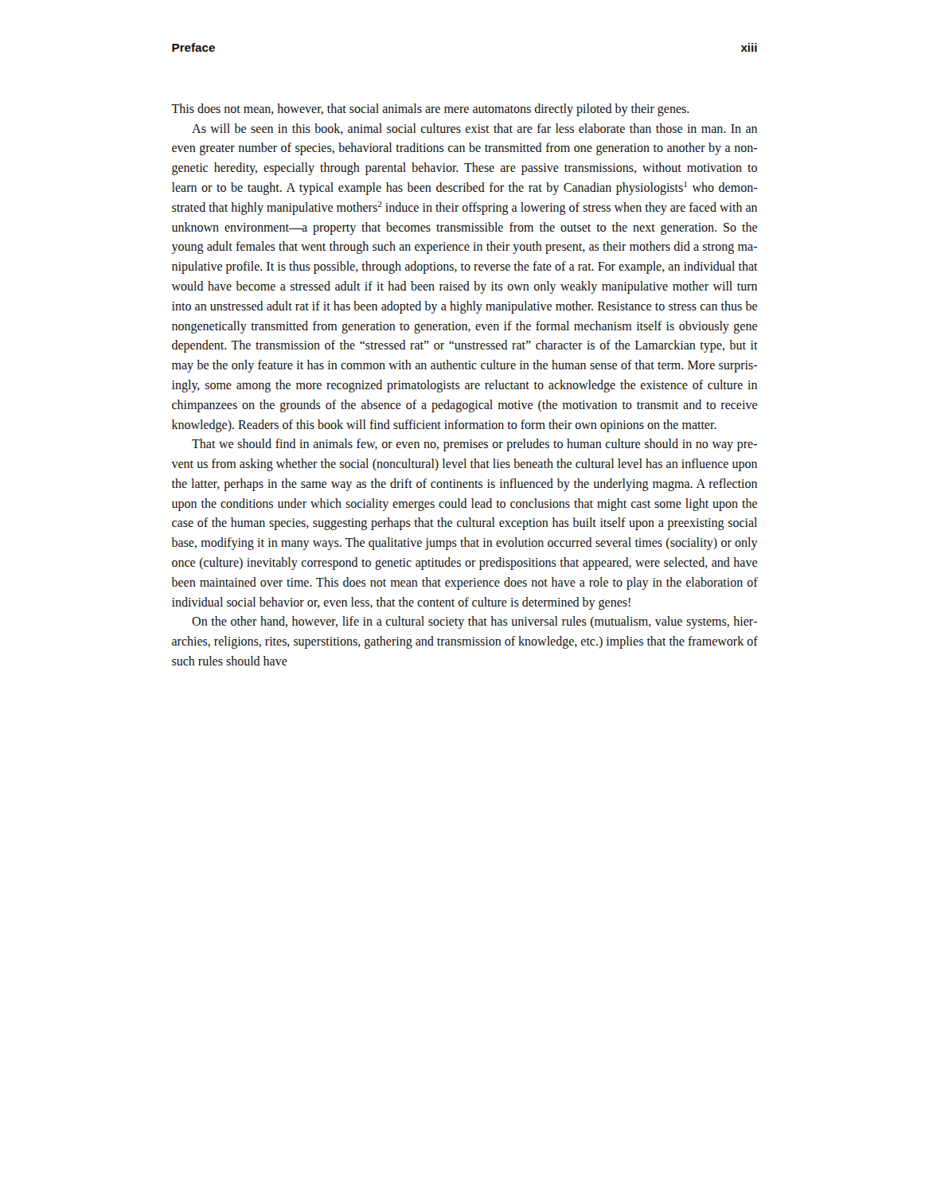Preface xiii
This does not mean, however, that social animals are mere automatons directly piloted by their genes.
As will be seen in this book, animal social cultures exist that are far less elaborate than those in man. In an even greater number of species, behavioral traditions can be transmitted from one generation to another by a nongenetic heredity, especially through parental behavior. These are passive transmissions, without motivation to learn or to be taught. A typical example has been described for the rat by Canadian physiologists1 who demonstrated that highly manipulative mothers2 induce in their offspring a lowering of stress when they are faced with an unknown environment—a property that becomes transmissible from the outset to the next generation. So the young adult females that went through such an experience in their youth present, as their mothers did a strong manipulative profile. It is thus possible, through adoptions, to reverse the fate of a rat. For example, an individual that would have become a stressed adult if it had been raised by its own only weakly manipulative mother will turn into an unstressed adult rat if it has been adopted by a highly manipulative mother. Resistance to stress can thus be nongenetically transmitted from generation to generation, even if the formal mechanism itself is obviously gene dependent. The transmission of the “stressed rat” or “unstressed rat” character is of the Lamarckian type, but it may be the only feature it has in common with an authentic culture in the human sense of that term. More surprisingly, some among the more recognized primatologists are reluctant to acknowledge the existence of culture in chimpanzees on the grounds of the absence of a pedagogical motive (the motivation to transmit and to receive knowledge). Readers of this book will find sufficient information to form their own opinions on the matter.
That we should find in animals few, or even no, premises or preludes to human culture should in no way prevent us from asking whether the social (noncultural) level that lies beneath the cultural level has an influence upon the latter, perhaps in the same way as the drift of continents is influenced by the underlying magma. A reflection upon the conditions under which sociality emerges could lead to conclusions that might cast some light upon the case of the human species, suggesting perhaps that the cultural exception has built itself upon a preexisting social base, modifying it in many ways. The qualitative jumps that in evolution occurred several times (sociality) or only once (culture) inevitably correspond to genetic aptitudes or predispositions that appeared, were selected, and have been maintained over time. This does not mean that experience does not have a role to play in the elaboration of individual social behavior or, even less, that the content of culture is determined by genes!
On the other hand, however, life in a cultural society that has universal rules (mutualism, value systems, hierarchies, religions, rites, superstitions, gathering and transmission of knowledge, etc.) implies that the framework of such rules should have